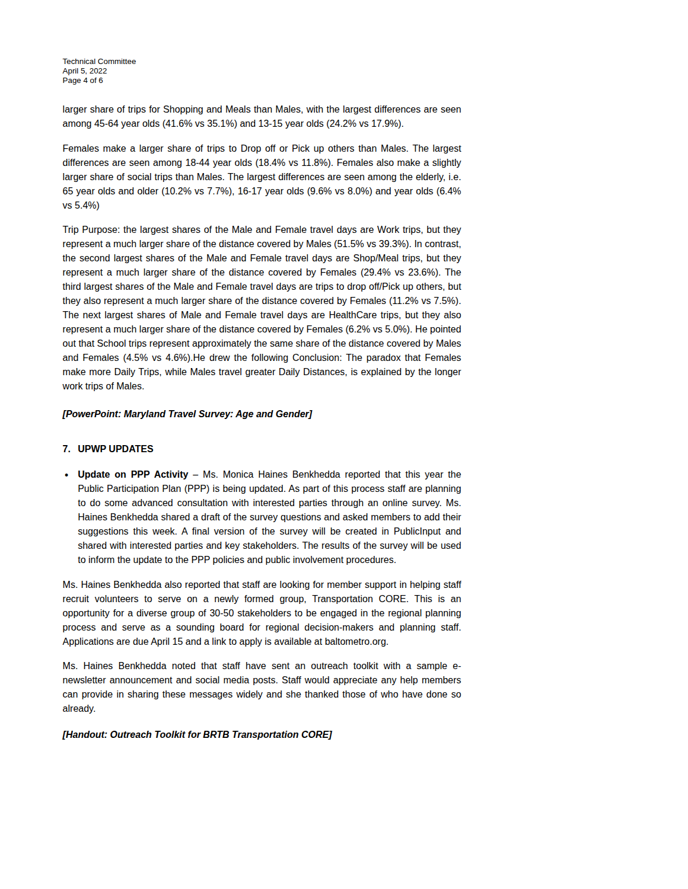Technical Committee
April 5, 2022
Page 4 of 6
larger share of trips for Shopping and Meals than Males, with the largest differences are seen among 45-64 year olds (41.6% vs 35.1%) and 13-15 year olds (24.2% vs 17.9%).
Females make a larger share of trips to Drop off or Pick up others than Males. The largest differences are seen among 18-44 year olds (18.4% vs 11.8%). Females also make a slightly larger share of social trips than Males. The largest differences are seen among the elderly, i.e. 65 year olds and older (10.2% vs 7.7%), 16-17 year olds (9.6% vs 8.0%) and year olds (6.4% vs 5.4%)
Trip Purpose: the largest shares of the Male and Female travel days are Work trips, but they represent a much larger share of the distance covered by Males (51.5% vs 39.3%). In contrast, the second largest shares of the Male and Female travel days are Shop/Meal trips, but they represent a much larger share of the distance covered by Females (29.4% vs 23.6%). The third largest shares of the Male and Female travel days are trips to drop off/Pick up others, but they also represent a much larger share of the distance covered by Females (11.2% vs 7.5%). The next largest shares of Male and Female travel days are HealthCare trips, but they also represent a much larger share of the distance covered by Females (6.2% vs 5.0%). He pointed out that School trips represent approximately the same share of the distance covered by Males and Females (4.5% vs 4.6%).He drew the following Conclusion: The paradox that Females make more Daily Trips, while Males travel greater Daily Distances, is explained by the longer work trips of Males.
[PowerPoint: Maryland Travel Survey: Age and Gender]
7. UPWP UPDATES
Update on PPP Activity – Ms. Monica Haines Benkhedda reported that this year the Public Participation Plan (PPP) is being updated. As part of this process staff are planning to do some advanced consultation with interested parties through an online survey. Ms. Haines Benkhedda shared a draft of the survey questions and asked members to add their suggestions this week. A final version of the survey will be created in PublicInput and shared with interested parties and key stakeholders. The results of the survey will be used to inform the update to the PPP policies and public involvement procedures.
Ms. Haines Benkhedda also reported that staff are looking for member support in helping staff recruit volunteers to serve on a newly formed group, Transportation CORE. This is an opportunity for a diverse group of 30-50 stakeholders to be engaged in the regional planning process and serve as a sounding board for regional decision-makers and planning staff. Applications are due April 15 and a link to apply is available at baltometro.org.
Ms. Haines Benkhedda noted that staff have sent an outreach toolkit with a sample e-newsletter announcement and social media posts. Staff would appreciate any help members can provide in sharing these messages widely and she thanked those of who have done so already.
[Handout: Outreach Toolkit for BRTB Transportation CORE]